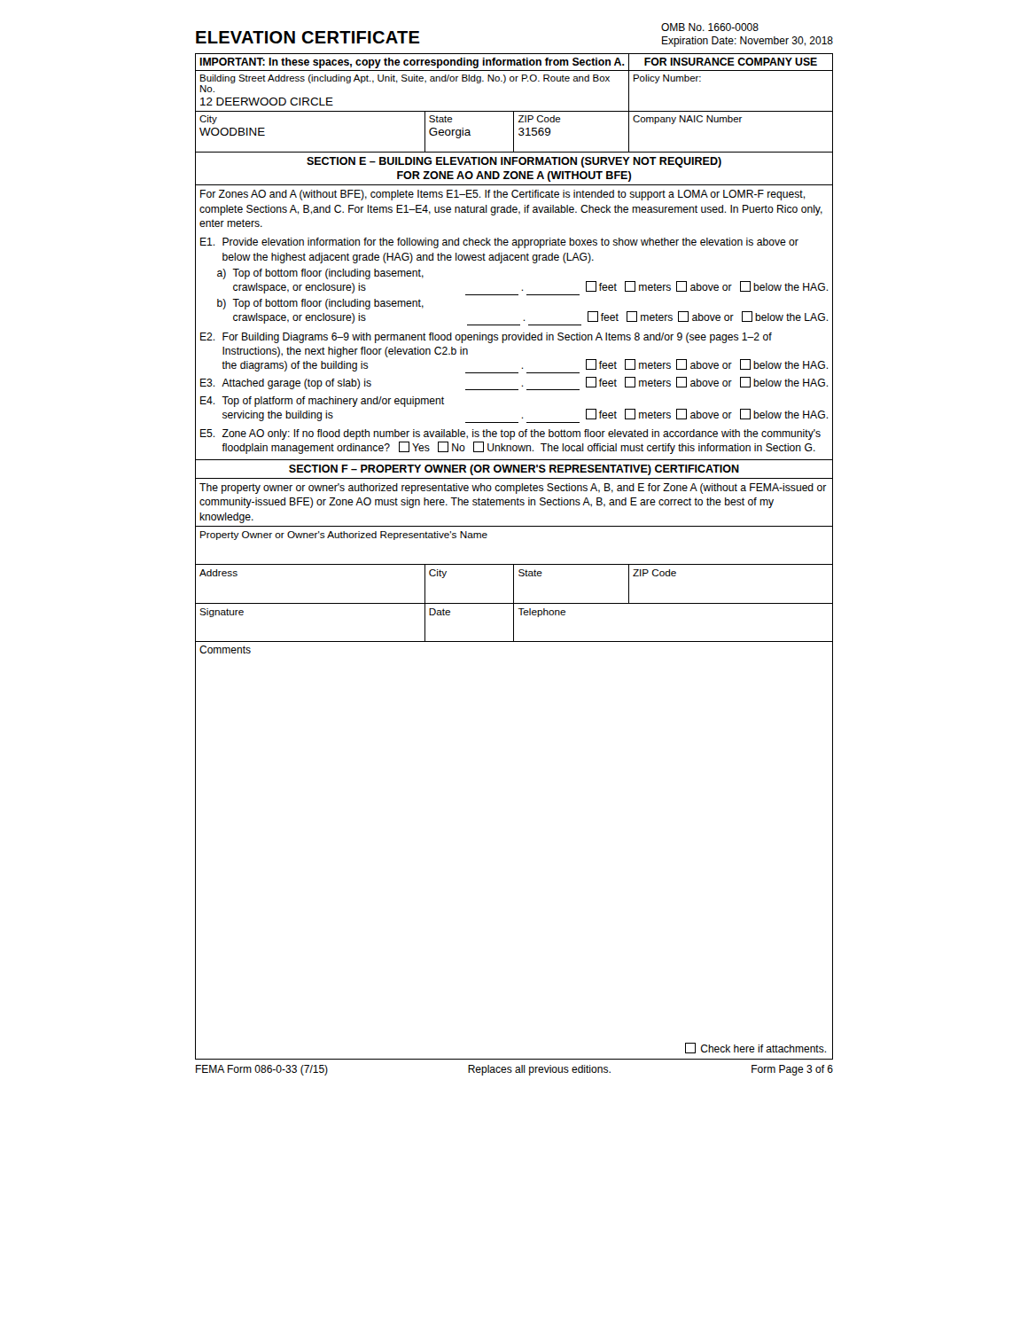ELEVATION CERTIFICATE
OMB No. 1660-0008
Expiration Date: November 30, 2018
| IMPORTANT: In these spaces, copy the corresponding information from Section A. | FOR INSURANCE COMPANY USE |
| Building Street Address (including Apt., Unit, Suite, and/or Bldg. No.) or P.O. Route and Box No. 12 DEERWOOD CIRCLE | Policy Number: |
| City WOODBINE | State Georgia | ZIP Code 31569 | Company NAIC Number |
| SECTION E – BUILDING ELEVATION INFORMATION (SURVEY NOT REQUIRED) FOR ZONE AO AND ZONE A (WITHOUT BFE) |
| For Zones AO and A (without BFE), complete Items E1–E5. If the Certificate is intended to support a LOMA or LOMR-F request, complete Sections A, B,and C. For Items E1–E4, use natural grade, if available. Check the measurement used. In Puerto Rico only, enter meters. E1. Provide elevation information for the following and check the appropriate boxes to show whether the elevation is above or below the highest adjacent grade (HAG) and the lowest adjacent grade (LAG). a) Top of bottom floor (including basement, crawlspace, or enclosure) is . feet meters above or below the HAG. b) Top of bottom floor (including basement, crawlspace, or enclosure) is . feet meters above or below the LAG. E2. For Building Diagrams 6–9 with permanent flood openings provided in Section A Items 8 and/or 9 (see pages 1–2 of Instructions), the next higher floor (elevation C2.b in the diagrams) of the building is . feet meters above or below the HAG. E3. Attached garage (top of slab) is . feet meters above or below the HAG. E4. Top of platform of machinery and/or equipment servicing the building is . feet meters above or below the HAG. E5. Zone AO only: If no flood depth number is available, is the top of the bottom floor elevated in accordance with the community's floodplain management ordinance? Yes No Unknown. The local official must certify this information in Section G. |
| SECTION F – PROPERTY OWNER (OR OWNER'S REPRESENTATIVE) CERTIFICATION |
| The property owner or owner's authorized representative who completes Sections A, B, and E for Zone A (without a FEMA-issued or community-issued BFE) or Zone AO must sign here. The statements in Sections A, B, and E are correct to the best of my knowledge. |
| Property Owner or Owner's Authorized Representative's Name |
| Address | City | State | ZIP Code |
| Signature | Date | Telephone |
| Comments Check here if attachments. |
FEMA Form 086-0-33 (7/15)
Replaces all previous editions.
Form Page 3 of 6